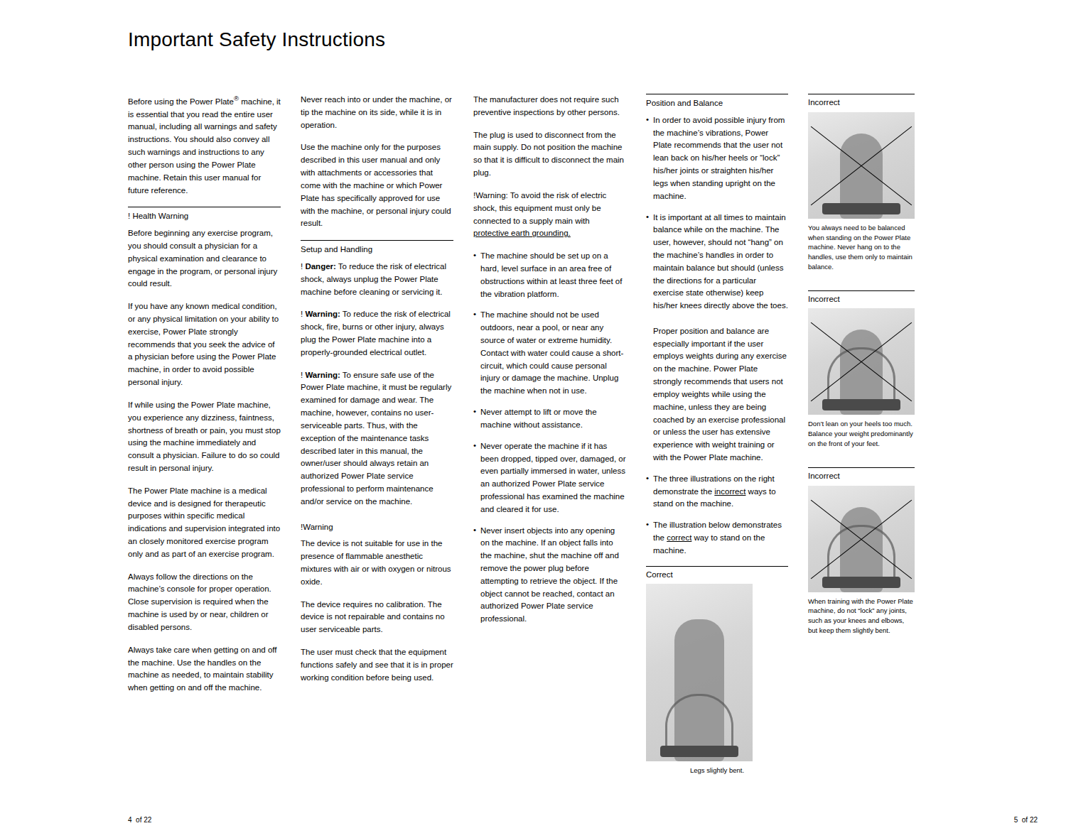Important Safety Instructions
Before using the Power Plate® machine, it is essential that you read the entire user manual, including all warnings and safety instructions. You should also convey all such warnings and instructions to any other person using the Power Plate machine. Retain this user manual for future reference.
! Health Warning
Before beginning any exercise program, you should consult a physician for a physical examination and clearance to engage in the program, or personal injury could result.
If you have any known medical condition, or any physical limitation on your ability to exercise, Power Plate strongly recommends that you seek the advice of a physician before using the Power Plate machine, in order to avoid possible personal injury.
If while using the Power Plate machine, you experience any dizziness, faintness, shortness of breath or pain, you must stop using the machine immediately and consult a physician. Failure to do so could result in personal injury.
The Power Plate machine is a medical device and is designed for therapeutic purposes within specific medical indications and supervision integrated into an closely monitored exercise program only and as part of an exercise program.
Always follow the directions on the machine’s console for proper operation. Close supervision is required when the machine is used by or near, children or disabled persons.
Always take care when getting on and off the machine. Use the handles on the machine as needed, to maintain stability when getting on and off the machine.
Never reach into or under the machine, or tip the machine on its side, while it is in operation.
Use the machine only for the purposes described in this user manual and only with attachments or accessories that come with the machine or which Power Plate has specifically approved for use with the machine, or personal injury could result.
Setup and Handling
! Danger: To reduce the risk of electrical shock, always unplug the Power Plate machine before cleaning or servicing it.
! Warning: To reduce the risk of electrical shock, fire, burns or other injury, always plug the Power Plate machine into a properly-grounded electrical outlet.
! Warning: To ensure safe use of the Power Plate machine, it must be regularly examined for damage and wear. The machine, however, contains no user-serviceable parts. Thus, with the exception of the maintenance tasks described later in this manual, the owner/user should always retain an authorized Power Plate service professional to perform maintenance and/or service on the machine.
!Warning
The device is not suitable for use in the presence of flammable anesthetic mixtures with air or with oxygen or nitrous oxide.
The device requires no calibration. The device is not repairable and contains no user serviceable parts.
The user must check that the equipment functions safely and see that it is in proper working condition before being used.
The manufacturer does not require such preventive inspections by other persons.
The plug is used to disconnect from the main supply. Do not position the machine so that it is difficult to disconnect the main plug.
!Warning: To avoid the risk of electric shock, this equipment must only be connected to a supply main with protective earth grounding.
The machine should be set up on a hard, level surface in an area free of obstructions within at least three feet of the vibration platform.
The machine should not be used outdoors, near a pool, or near any source of water or extreme humidity. Contact with water could cause a short-circuit, which could cause personal injury or damage the machine. Unplug the machine when not in use.
Never attempt to lift or move the machine without assistance.
Never operate the machine if it has been dropped, tipped over, damaged, or even partially immersed in water, unless an authorized Power Plate service professional has examined the machine and cleared it for use.
Never insert objects into any opening on the machine. If an object falls into the machine, shut the machine off and remove the power plug before attempting to retrieve the object. If the object cannot be reached, contact an authorized Power Plate service professional.
Position and Balance
In order to avoid possible injury from the machine’s vibrations, Power Plate recommends that the user not lean back on his/her heels or “lock” his/her joints or straighten his/her legs when standing upright on the machine.
It is important at all times to maintain balance while on the machine. The user, however, should not “hang” on the machine’s handles in order to maintain balance but should (unless the directions for a particular exercise state otherwise) keep his/her knees directly above the toes.
Proper position and balance are especially important if the user employs weights during any exercise on the machine. Power Plate strongly recommends that users not employ weights while using the machine, unless they are being coached by an exercise professional or unless the user has extensive experience with weight training or with the Power Plate machine.
The three illustrations on the right demonstrate the incorrect ways to stand on the machine.
The illustration below demonstrates the correct way to stand on the machine.
Correct
Legs slightly bent.
Incorrect
You always need to be balanced when standing on the Power Plate machine. Never hang on to the handles, use them only to maintain balance.
Incorrect
Don’t lean on your heels too much. Balance your weight predominantly on the front of your feet.
Incorrect
When training with the Power Plate machine, do not “lock” any joints, such as your knees and elbows, but keep them slightly bent.
4 of 22
5 of 22